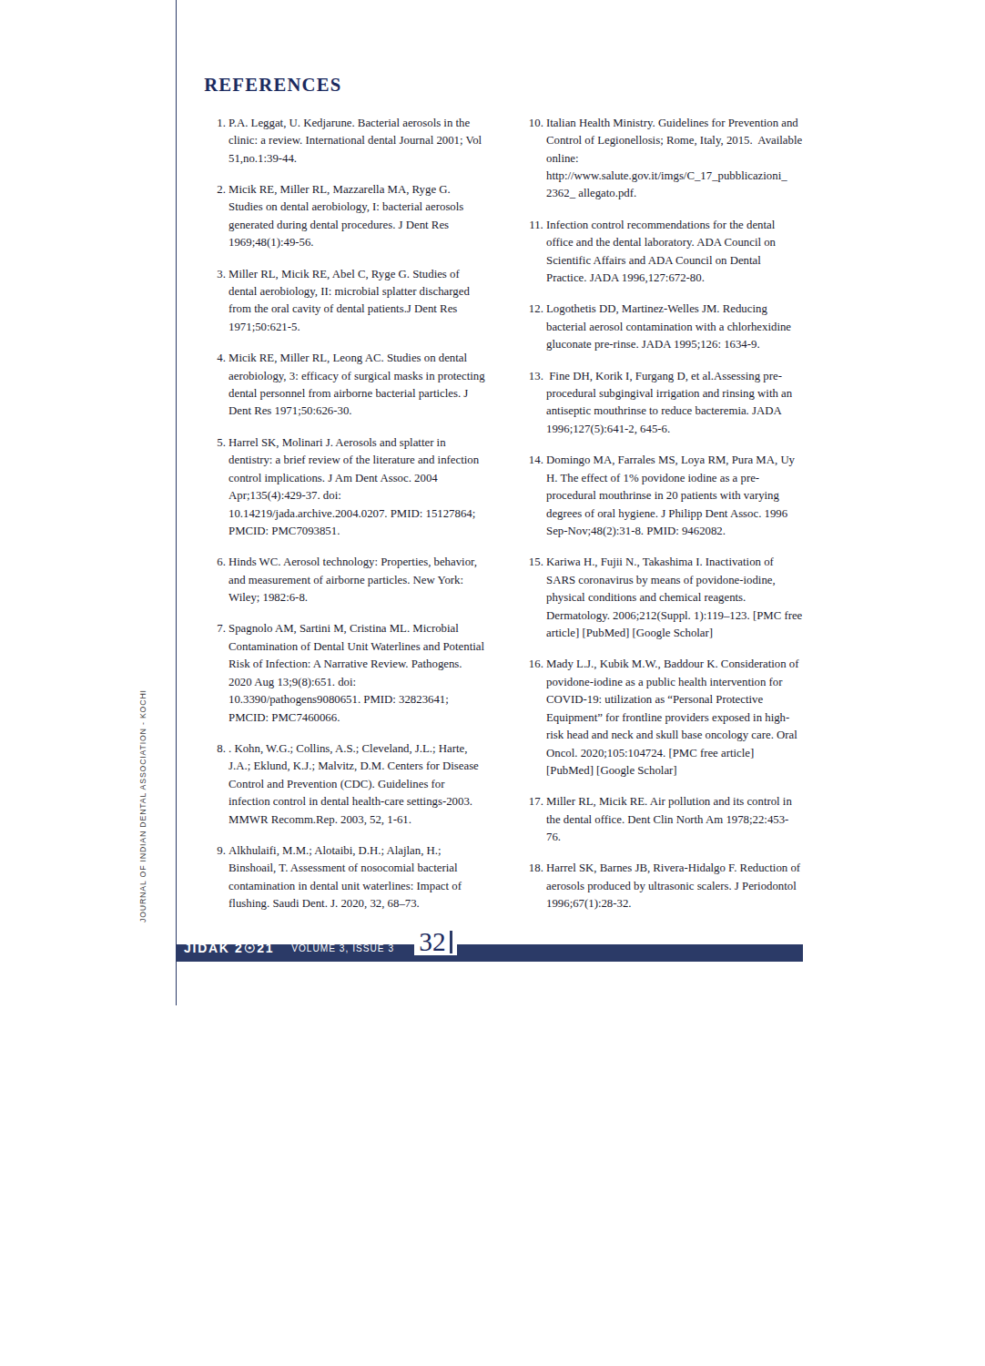REFERENCES
P.A. Leggat, U. Kedjarune. Bacterial aerosols in the clinic: a review. International dental Journal 2001; Vol 51,no.1:39-44.
Micik RE, Miller RL, Mazzarella MA, Ryge G. Studies on dental aerobiology, I: bacterial aerosols generated during dental procedures. J Dent Res 1969;48(1):49-56.
Miller RL, Micik RE, Abel C, Ryge G. Studies of dental aerobiology, II: microbial splatter discharged from the oral cavity of dental patients.J Dent Res 1971;50:621-5.
Micik RE, Miller RL, Leong AC. Studies on dental aerobiology, 3: efficacy of surgical masks in protecting dental personnel from airborne bacterial particles. J Dent Res 1971;50:626-30.
Harrel SK, Molinari J. Aerosols and splatter in dentistry: a brief review of the literature and infection control implications. J Am Dent Assoc. 2004 Apr;135(4):429-37. doi: 10.14219/jada.archive.2004.0207. PMID: 15127864; PMCID: PMC7093851.
Hinds WC. Aerosol technology: Properties, behavior, and measurement of airborne particles. New York: Wiley; 1982:6-8.
Spagnolo AM, Sartini M, Cristina ML. Microbial Contamination of Dental Unit Waterlines and Potential Risk of Infection: A Narrative Review. Pathogens. 2020 Aug 13;9(8):651. doi: 10.3390/pathogens9080651. PMID: 32823641; PMCID: PMC7460066.
. Kohn, W.G.; Collins, A.S.; Cleveland, J.L.; Harte, J.A.; Eklund, K.J.; Malvitz, D.M. Centers for Disease Control and Prevention (CDC). Guidelines for infection control in dental health-care settings-2003. MMWR Recomm.Rep. 2003, 52, 1-61.
Alkhulaifi, M.M.; Alotaibi, D.H.; Alajlan, H.; Binshoail, T. Assessment of nosocomial bacterial contamination in dental unit waterlines: Impact of flushing. Saudi Dent. J. 2020, 32, 68–73.
Italian Health Ministry. Guidelines for Prevention and Control of Legionellosis; Rome, Italy, 2015. Available online: http://www.salute.gov.it/imgs/C_17_pubblicazioni_ 2362_ allegato.pdf.
Infection control recommendations for the dental office and the dental laboratory. ADA Council on Scientific Affairs and ADA Council on Dental Practice. JADA 1996,127:672-80.
Logothetis DD, Martinez-Welles JM. Reducing bacterial aerosol contamination with a chlorhexidine gluconate pre-rinse. JADA 1995;126: 1634-9.
Fine DH, Korik I, Furgang D, et al.Assessing pre-procedural subgingival irrigation and rinsing with an antiseptic mouthrinse to reduce bacteremia. JADA 1996;127(5):641-2, 645-6.
Domingo MA, Farrales MS, Loya RM, Pura MA, Uy H. The effect of 1% povidone iodine as a pre-procedural mouthrinse in 20 patients with varying degrees of oral hygiene. J Philipp Dent Assoc. 1996 Sep-Nov;48(2):31-8. PMID: 9462082.
Kariwa H., Fujii N., Takashima I. Inactivation of SARS coronavirus by means of povidone-iodine, physical conditions and chemical reagents. Dermatology. 2006;212(Suppl. 1):119–123. [PMC free article] [PubMed] [Google Scholar]
Mady L.J., Kubik M.W., Baddour K. Consideration of povidone-iodine as a public health intervention for COVID-19: utilization as “Personal Protective Equipment” for frontline providers exposed in high-risk head and neck and skull base oncology care. Oral Oncol. 2020;105:104724. [PMC free article] [PubMed] [Google Scholar]
Miller RL, Micik RE. Air pollution and its control in the dental office. Dent Clin North Am 1978;22:453-76.
Harrel SK, Barnes JB, Rivera-Hidalgo F. Reduction of aerosols produced by ultrasonic scalers. J Periodontol 1996;67(1):28-32.
JOURNAL OF INDIAN DENTAL ASSOCIATION - KOCHI
JIDAK 2☉21
VOLUME 3, ISSUE 3
32